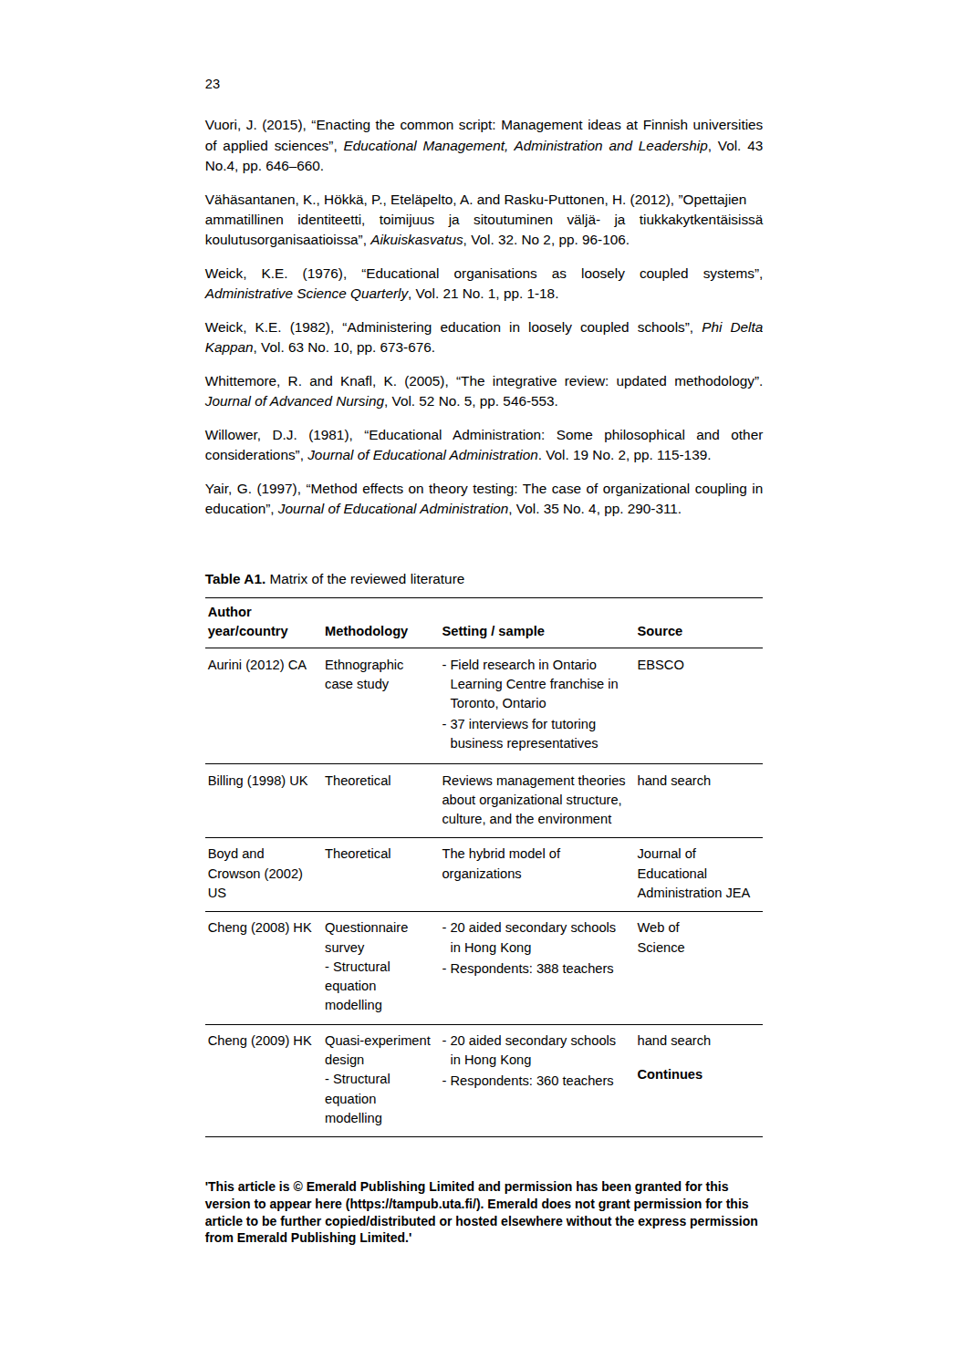23
Vuori, J. (2015), “Enacting the common script: Management ideas at Finnish universities of applied sciences”, Educational Management, Administration and Leadership, Vol. 43 No.4, pp. 646–660.
Vähäsantanen, K., Hökkä, P., Eteläpelto, A. and Rasku-Puttonen, H. (2012), ”Opettajien ammatillinen identiteetti, toimijuus ja sitoutuminen väljä- ja tiukkakytkentäisissä koulutusorganisaatioissa”, Aikuiskasvatus, Vol. 32. No 2, pp. 96-106.
Weick, K.E. (1976), “Educational organisations as loosely coupled systems”, Administrative Science Quarterly, Vol. 21 No. 1, pp. 1-18.
Weick, K.E. (1982), “Administering education in loosely coupled schools”, Phi Delta Kappan, Vol. 63 No. 10, pp. 673-676.
Whittemore, R. and Knafl, K. (2005), “The integrative review: updated methodology”. Journal of Advanced Nursing, Vol. 52 No. 5, pp. 546-553.
Willower, D.J. (1981), “Educational Administration: Some philosophical and other considerations”, Journal of Educational Administration. Vol. 19 No. 2, pp. 115-139.
Yair, G. (1997), “Method effects on theory testing: The case of organizational coupling in education”, Journal of Educational Administration, Vol. 35 No. 4, pp. 290-311.
Table A1. Matrix of the reviewed literature
| Author year/country | Methodology | Setting / sample | Source |
| --- | --- | --- | --- |
| Aurini (2012) CA | Ethnographic case study | - Field research in Ontario Learning Centre franchise in Toronto, Ontario - 37 interviews for tutoring business representatives | EBSCO |
| Billing (1998) UK | Theoretical | Reviews management theories about organizational structure, culture, and the environment | hand search |
| Boyd and Crowson (2002) US | Theoretical | The hybrid model of organizations | Journal of Educational Administration JEA |
| Cheng (2008) HK | Questionnaire survey - Structural equation modelling | - 20 aided secondary schools in Hong Kong - Respondents: 388 teachers | Web of Science |
| Cheng (2009) HK | Quasi-experiment design - Structural equation modelling | - 20 aided secondary schools in Hong Kong - Respondents: 360 teachers | hand search Continues |
'This article is © Emerald Publishing Limited and permission has been granted for this version to appear here (https://tampub.uta.fi/). Emerald does not grant permission for this article to be further copied/distributed or hosted elsewhere without the express permission from Emerald Publishing Limited.'